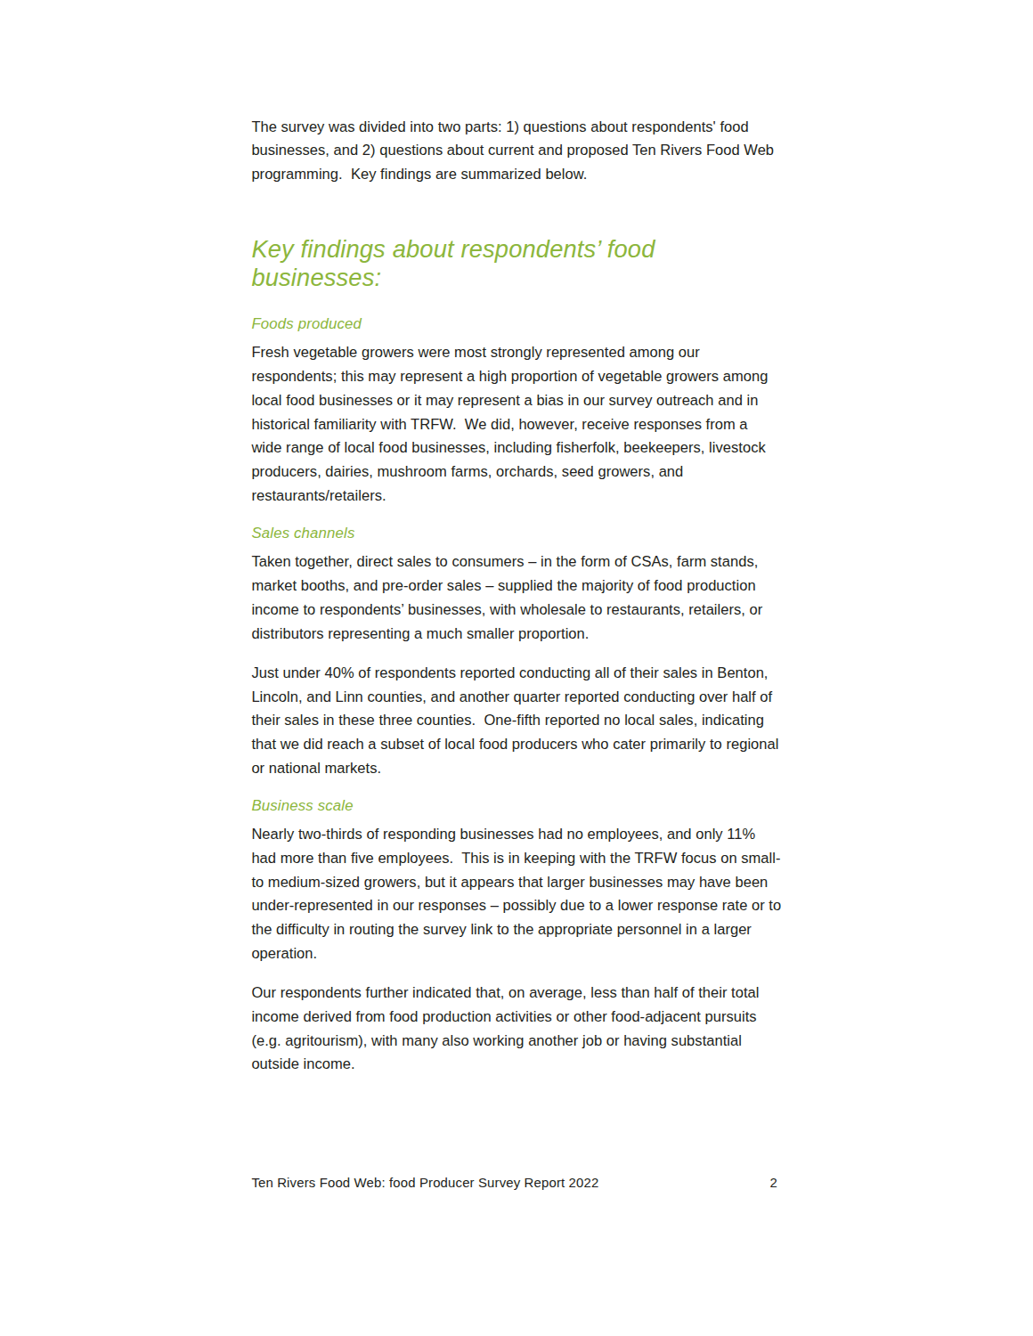The survey was divided into two parts: 1) questions about respondents' food businesses, and 2) questions about current and proposed Ten Rivers Food Web programming. Key findings are summarized below.
Key findings about respondents’ food businesses:
Foods produced
Fresh vegetable growers were most strongly represented among our respondents; this may represent a high proportion of vegetable growers among local food businesses or it may represent a bias in our survey outreach and in historical familiarity with TRFW. We did, however, receive responses from a wide range of local food businesses, including fisherfolk, beekeepers, livestock producers, dairies, mushroom farms, orchards, seed growers, and restaurants/retailers.
Sales channels
Taken together, direct sales to consumers – in the form of CSAs, farm stands, market booths, and pre-order sales – supplied the majority of food production income to respondents’ businesses, with wholesale to restaurants, retailers, or distributors representing a much smaller proportion.
Just under 40% of respondents reported conducting all of their sales in Benton, Lincoln, and Linn counties, and another quarter reported conducting over half of their sales in these three counties. One-fifth reported no local sales, indicating that we did reach a subset of local food producers who cater primarily to regional or national markets.
Business scale
Nearly two-thirds of responding businesses had no employees, and only 11% had more than five employees. This is in keeping with the TRFW focus on small- to medium-sized growers, but it appears that larger businesses may have been under-represented in our responses – possibly due to a lower response rate or to the difficulty in routing the survey link to the appropriate personnel in a larger operation.
Our respondents further indicated that, on average, less than half of their total income derived from food production activities or other food-adjacent pursuits (e.g. agritourism), with many also working another job or having substantial outside income.
Ten Rivers Food Web: food Producer Survey Report 2022 2